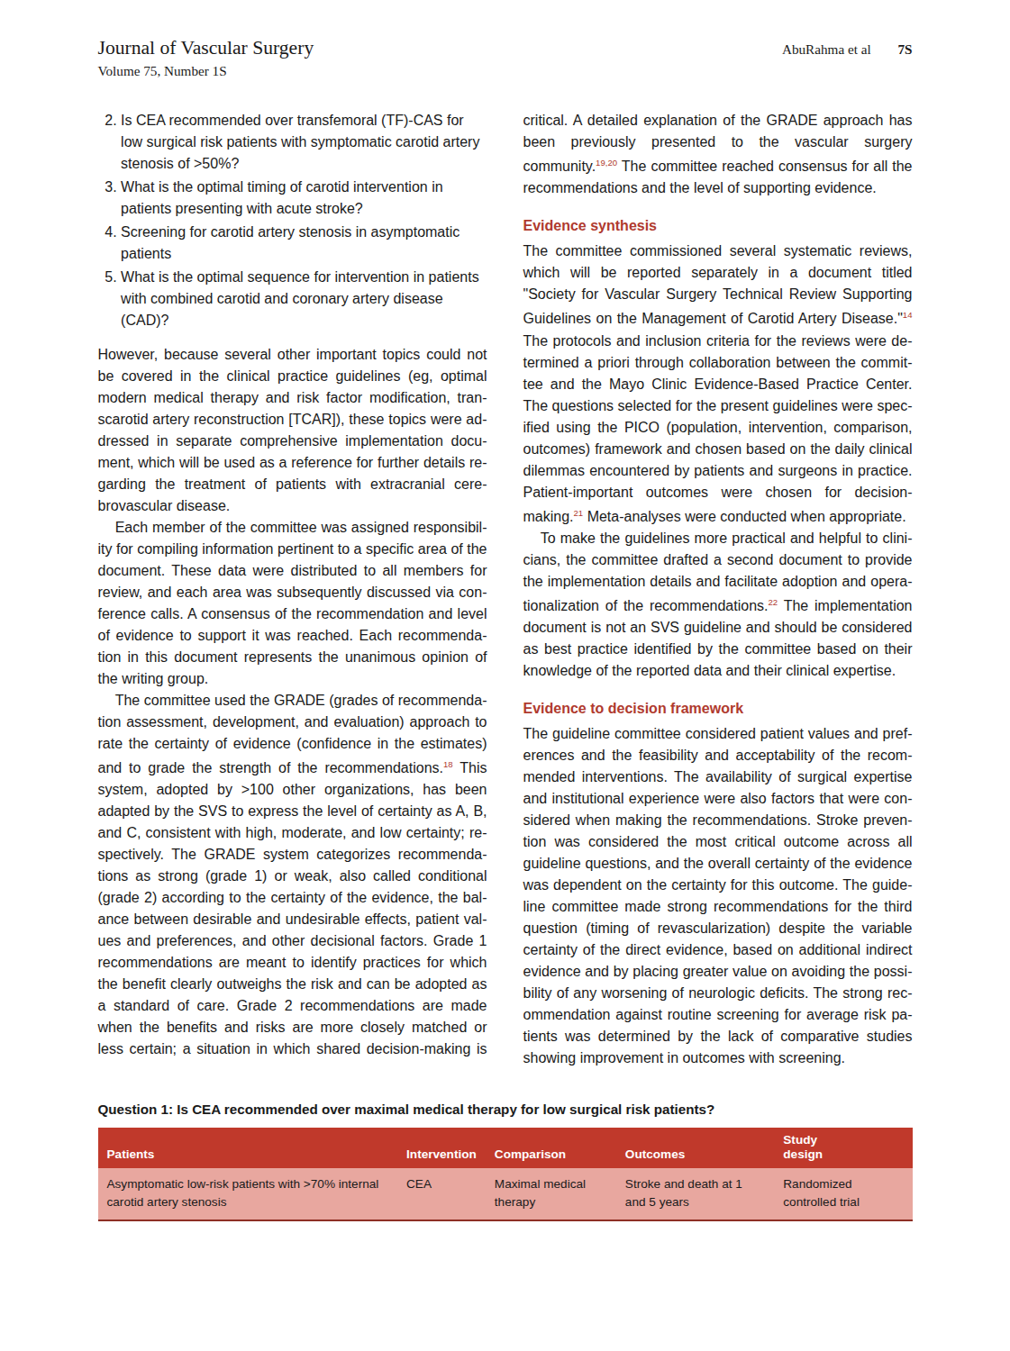Journal of Vascular Surgery Volume 75, Number 1S
AbuRahma et al 7S
Is CEA recommended over transfemoral (TF)-CAS for low surgical risk patients with symptomatic carotid artery stenosis of >50%?
What is the optimal timing of carotid intervention in patients presenting with acute stroke?
Screening for carotid artery stenosis in asymptomatic patients
What is the optimal sequence for intervention in patients with combined carotid and coronary artery disease (CAD)?
However, because several other important topics could not be covered in the clinical practice guidelines (eg, optimal modern medical therapy and risk factor modification, transcarotid artery reconstruction [TCAR]), these topics were addressed in separate comprehensive implementation document, which will be used as a reference for further details regarding the treatment of patients with extracranial cerebrovascular disease.
Each member of the committee was assigned responsibility for compiling information pertinent to a specific area of the document. These data were distributed to all members for review, and each area was subsequently discussed via conference calls. A consensus of the recommendation and level of evidence to support it was reached. Each recommendation in this document represents the unanimous opinion of the writing group.
The committee used the GRADE (grades of recommendation assessment, development, and evaluation) approach to rate the certainty of evidence (confidence in the estimates) and to grade the strength of the recommendations.18 This system, adopted by >100 other organizations, has been adapted by the SVS to express the level of certainty as A, B, and C, consistent with high, moderate, and low certainty; respectively. The GRADE system categorizes recommendations as strong (grade 1) or weak, also called conditional (grade 2) according to the certainty of the evidence, the balance between desirable and undesirable effects, patient values and preferences, and other decisional factors. Grade 1 recommendations are meant to identify practices for which the benefit clearly outweighs the risk and can be adopted as a standard of care. Grade 2 recommendations are made when the benefits and risks are more closely matched or less certain; a situation in which shared decision-making is critical. A detailed explanation of the GRADE approach has been previously presented to the vascular surgery community.19,20 The committee reached consensus for all the recommendations and the level of supporting evidence.
Evidence synthesis
The committee commissioned several systematic reviews, which will be reported separately in a document titled "Society for Vascular Surgery Technical Review Supporting Guidelines on the Management of Carotid Artery Disease."14 The protocols and inclusion criteria for the reviews were determined a priori through collaboration between the committee and the Mayo Clinic Evidence-Based Practice Center. The questions selected for the present guidelines were specified using the PICO (population, intervention, comparison, outcomes) framework and chosen based on the daily clinical dilemmas encountered by patients and surgeons in practice. Patient-important outcomes were chosen for decision-making.21 Meta-analyses were conducted when appropriate.
To make the guidelines more practical and helpful to clinicians, the committee drafted a second document to provide the implementation details and facilitate adoption and operationalization of the recommendations.22 The implementation document is not an SVS guideline and should be considered as best practice identified by the committee based on their knowledge of the reported data and their clinical expertise.
Evidence to decision framework
The guideline committee considered patient values and preferences and the feasibility and acceptability of the recommended interventions. The availability of surgical expertise and institutional experience were also factors that were considered when making the recommendations. Stroke prevention was considered the most critical outcome across all guideline questions, and the overall certainty of the evidence was dependent on the certainty for this outcome. The guideline committee made strong recommendations for the third question (timing of revascularization) despite the variable certainty of the direct evidence, based on additional indirect evidence and by placing greater value on avoiding the possibility of any worsening of neurologic deficits. The strong recommendation against routine screening for average risk patients was determined by the lack of comparative studies showing improvement in outcomes with screening.
Question 1: Is CEA recommended over maximal medical therapy for low surgical risk patients?
| Patients | Intervention | Comparison | Outcomes | Study design |
| --- | --- | --- | --- | --- |
| Asymptomatic low-risk patients with >70% internal carotid artery stenosis | CEA | Maximal medical therapy | Stroke and death at 1 and 5 years | Randomized controlled trial |